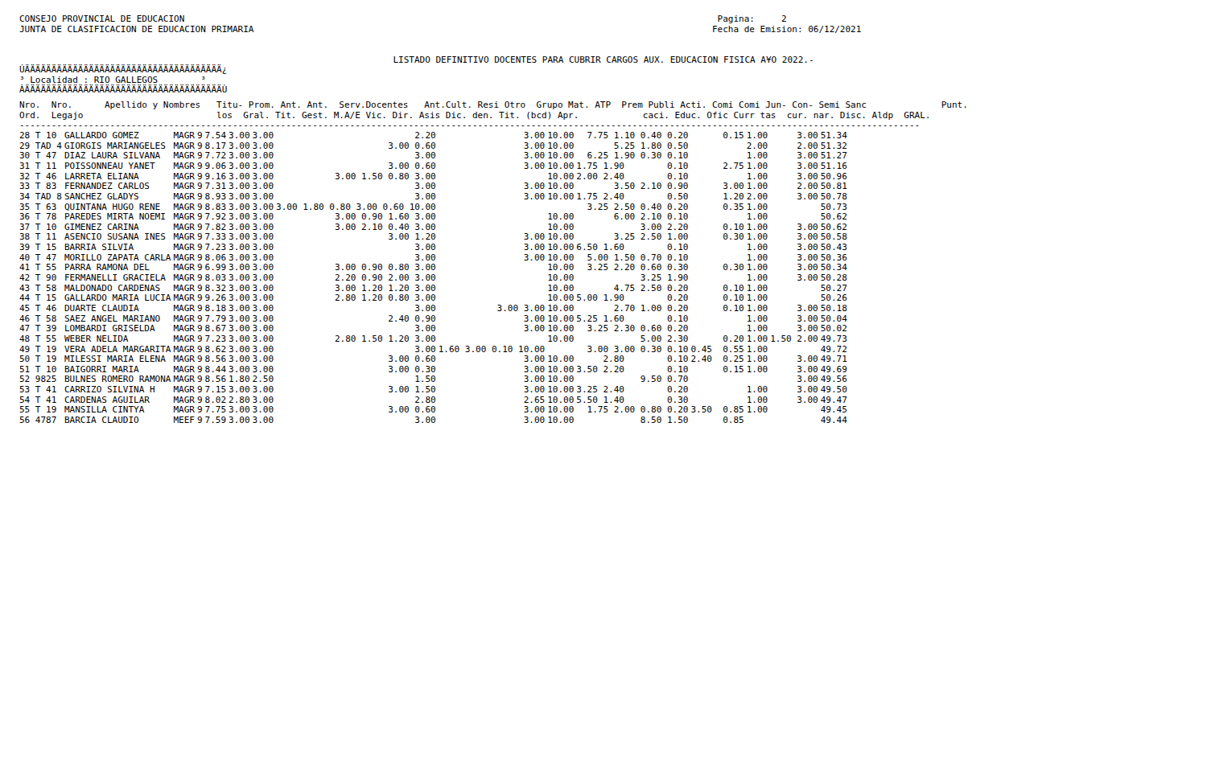CONSEJO PROVINCIAL DE EDUCACION Pagina: 2 JUNTA DE CLASIFICACION DE EDUCACION PRIMARIA Fecha de Emision: 06/12/2021
LISTADO DEFINITIVO DOCENTES PARA CUBRIR CARGOS AUX. EDUCACION FISICA A¥O 2022.-
ÚÄÄÄÄÄÄÄÄÄÄÄÄÄÄÄÄÄÄÄÄÄÄÄÄÄÄÄÄÄÄÄÄÄÄÄÄÄ¿ ³ Localidad : RIO GALLEGOS ³ ÀÄÄÄÄÄÄÄÄÄÄÄÄÄÄÄÄÄÄÄÄÄÄÄÄÄÄÄÄÄÄÄÄÄÄÄÄÄÙ
Nro. Nro. Apellido y Nombres Titu- Prom. Ant. Ant. Serv.Docentes Ant.Cult. Resi Otro Grupo Mat. ATP Prem Publi Acti. Comi Comi Jun- Con- Semi Sanc Punt. Ord. Legajo los Gral. Tit. Gest. M.A/E Vic. Dir. Asis Dic. den. Tit. (bcd) Apr. caci. Educ. Ofic Curr tas cur. nar. Disc. Aldp GRAL.
-------------------------------------------------------------------------------------------------------------------------------------------------------------------------
| 28 T 10 | GALLARDO GOMEZ | MAGR | 9 | 7.54 | 3.00 | 3.00 | 2.20 | 3.00 | 10.00 | 7.75 1.10 0.40 0.20 | 0.15 | 1.00 | 3.00 | 51.34 |
| 29 TAD 4 | GIORGIS MARIANGELES | MAGR | 9 | 8.17 | 3.00 | 3.00 | 3.00 0.60 | 3.00 | 10.00 | 5.25 1.80 0.50 | | 2.00 | 2.00 | 51.32 |
| 30 T 47 | DIAZ LAURA SILVANA | MAGR | 9 | 7.72 | 3.00 | 3.00 | 3.00 | 3.00 | 10.00 | 6.25 1.90 0.30 0.10 | | 1.00 | 3.00 | 51.27 |
| 31 T 11 | POISSONNEAU YANET | MAGR | 9 | 9.06 | 3.00 | 3.00 | 3.00 0.60 | 3.00 | 10.00 | 1.75 1.90 0.10 | 2.75 | 1.00 | 3.00 | 51.16 |
| 32 T 46 | LARRETA ELIANA | MAGR | 9 | 9.16 | 3.00 | 3.00 | 3.00 1.50 0.80 3.00 | | 10.00 | 2.00 2.40 0.10 | | 1.00 | 3.00 | 50.96 |
| 33 T 83 | FERNANDEZ CARLOS | MAGR | 9 | 7.31 | 3.00 | 3.00 | 3.00 | 3.00 | 10.00 | 3.50 2.10 0.90 | 3.00 | 1.00 | 2.00 | 50.81 |
| 34 TAD 8 | SANCHEZ GLADYS | MAGR | 9 | 8.93 | 3.00 | 3.00 | 3.00 | 3.00 | 10.00 | 1.75 2.40 0.50 | 1.20 | 2.00 | 3.00 | 50.78 |
| 35 T 63 | QUINTANA HUGO RENE | MAGR | 9 | 8.83 | 3.00 | 3.00 | 3.00 1.80 0.80 3.00 0.60 10.00 | | | 3.25 2.50 0.40 0.20 | 0.35 | 1.00 | | 50.73 |
| 36 T 78 | PAREDES MIRTA NOEMI | MAGR | 9 | 7.92 | 3.00 | 3.00 | 3.00 0.90 1.60 3.00 | | 10.00 | 6.00 2.10 0.10 | | 1.00 | | 50.62 |
| 37 T 10 | GIMENEZ CARINA | MAGR | 9 | 7.82 | 3.00 | 3.00 | 3.00 2.10 0.40 3.00 | | 10.00 | 3.00 2.20 | 0.10 | 1.00 | 3.00 | 50.62 |
| 38 T 11 | ASENCIO SUSANA INES | MAGR | 9 | 7.33 | 3.00 | 3.00 | 3.00 1.20 | 3.00 | 10.00 | 3.25 2.50 1.00 | 0.30 | 1.00 | 3.00 | 50.58 |
| 39 T 15 | BARRIA SILVIA | MAGR | 9 | 7.23 | 3.00 | 3.00 | 3.00 | 3.00 | 10.00 | 6.50 1.60 0.10 | | 1.00 | 3.00 | 50.43 |
| 40 T 47 | MORILLO ZAPATA CARLA | MAGR | 9 | 8.06 | 3.00 | 3.00 | 3.00 | 3.00 | 10.00 | 5.00 1.50 0.70 0.10 | | 1.00 | 3.00 | 50.36 |
| 41 T 55 | PARRA RAMONA DEL | MAGR | 9 | 6.99 | 3.00 | 3.00 | 3.00 0.90 0.80 3.00 | | 10.00 | 3.25 2.20 0.60 0.30 | 0.30 | 1.00 | 3.00 | 50.34 |
| 42 T 90 | FERMANELLI GRACIELA | MAGR | 9 | 8.03 | 3.00 | 3.00 | 2.20 0.90 2.00 3.00 | | 10.00 | 3.25 1.90 | | 1.00 | 3.00 | 50.28 |
| 43 T 58 | MALDONADO CARDENAS | MAGR | 9 | 8.32 | 3.00 | 3.00 | 3.00 1.20 1.20 3.00 | | 10.00 | 4.75 2.50 0.20 | 0.10 | 1.00 | | 50.27 |
| 44 T 15 | GALLARDO MARIA LUCIA | MAGR | 9 | 9.26 | 3.00 | 3.00 | 2.80 1.20 0.80 3.00 | | 10.00 | 5.00 1.90 0.20 | 0.10 | 1.00 | | 50.26 |
| 45 T 46 | DUARTE CLAUDIA | MAGR | 9 | 8.18 | 3.00 | 3.00 | 3.00 | 3.00 3.00 | 10.00 | 2.70 1.00 0.20 | 0.10 | 1.00 | 3.00 | 50.18 |
| 46 T 58 | SAEZ ANGEL MARIANO | MAGR | 9 | 7.79 | 3.00 | 3.00 | 2.40 0.90 | 3.00 | 10.00 | 5.25 1.60 0.10 | | 1.00 | 3.00 | 50.04 |
| 47 T 39 | LOMBARDI GRISELDA | MAGR | 9 | 8.67 | 3.00 | 3.00 | 3.00 | 3.00 | 10.00 | 3.25 2.30 0.60 0.20 | | 1.00 | 3.00 | 50.02 |
| 48 T 55 | WEBER NELIDA | MAGR | 9 | 7.23 | 3.00 | 3.00 | 2.80 1.50 1.20 3.00 | | 10.00 | 5.00 2.30 | 0.20 | 1.00 | 1.50 2.00 | 49.73 |
| 49 T 19 | VERA ADELA MARGARITA | MAGR | 9 | 8.62 | 3.00 | 3.00 | 3.00 | 1.60 3.00 0.10 10.00 | | 3.00 3.00 0.30 0.10 | 0.45 0.55 | 1.00 | | 49.72 |
| 50 T 19 | MILESSI MARIA ELENA | MAGR | 9 | 8.56 | 3.00 | 3.00 | 3.00 0.60 | 3.00 | 10.00 | 2.80 0.10 | 2.40 0.25 | 1.00 | 3.00 | 49.71 |
| 51 T 10 | BAIGORRI MARIA | MAGR | 9 | 8.44 | 3.00 | 3.00 | 3.00 0.30 | 3.00 | 10.00 | 3.50 2.20 0.10 | 0.15 | 1.00 | 3.00 | 49.69 |
| 52 9825 | BULNES ROMERO RAMONA | MAGR | 9 | 8.56 | 1.80 | 2.50 | 1.50 | 3.00 | 10.00 | 9.50 0.70 | | | 3.00 | 49.56 |
| 53 T 41 | CARRIZO SILVINA H | MAGR | 9 | 7.15 | 3.00 | 3.00 | 3.00 1.50 | 3.00 | 10.00 | 3.25 2.40 0.20 | | 1.00 | 3.00 | 49.50 |
| 54 T 41 | CARDENAS AGUILAR | MAGR | 9 | 8.02 | 2.80 | 3.00 | 2.80 | 2.65 | 10.00 | 5.50 1.40 0.30 | | 1.00 | 3.00 | 49.47 |
| 55 T 19 | MANSILLA CINTYA | MAGR | 9 | 7.75 | 3.00 | 3.00 | 3.00 0.60 | 3.00 | 10.00 | 1.75 2.00 0.80 0.20 | 3.50 0.85 | 1.00 | | 49.45 |
| 56 4787 | BARCIA CLAUDIO | MEEF | 9 | 7.59 | 3.00 | 3.00 | 3.00 | 3.00 | 10.00 | 8.50 1.50 | 0.85 | | | 49.44 |